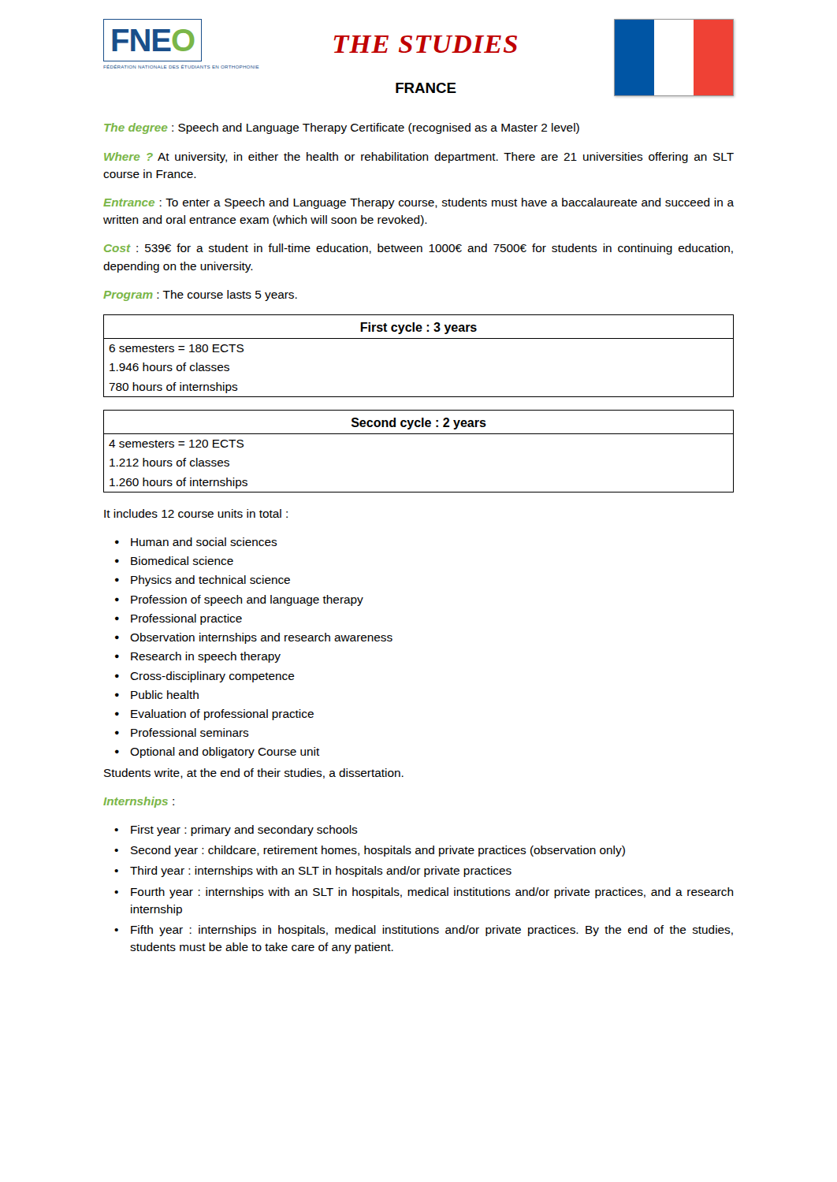FNEO
FÉDÉRATION NATIONALE DES ÉTUDIANTS EN ORTHOPHONIE
THE STUDIES
FRANCE
The degree : Speech and Language Therapy Certificate (recognised as a Master 2 level)
Where ? At university, in either the health or rehabilitation department. There are 21 universities offering an SLT course in France.
Entrance : To enter a Speech and Language Therapy course, students must have a baccalaureate and succeed in a written and oral entrance exam (which will soon be revoked).
Cost : 539€ for a student in full-time education, between 1000€ and 7500€ for students in continuing education, depending on the university.
Program : The course lasts 5 years.
First cycle : 3 years
| 6 semesters = 180 ECTS |
| 1.946 hours of classes |
| 780 hours of internships |
Second cycle : 2 years
| 4 semesters = 120 ECTS |
| 1.212 hours of classes |
| 1.260 hours of internships |
It includes 12 course units in total :
Human and social sciences
Biomedical science
Physics and technical science
Profession of speech and language therapy
Professional practice
Observation internships and research awareness
Research in speech therapy
Cross-disciplinary competence
Public health
Evaluation of professional practice
Professional seminars
Optional and obligatory Course unit
Students write, at the end of their studies, a dissertation.
Internships :
First year : primary and secondary schools
Second year : childcare, retirement homes, hospitals and private practices (observation only)
Third year : internships with an SLT in hospitals and/or private practices
Fourth year : internships with an SLT in hospitals, medical institutions and/or private practices, and a research internship
Fifth year : internships in hospitals, medical institutions and/or private practices. By the end of the studies, students must be able to take care of any patient.